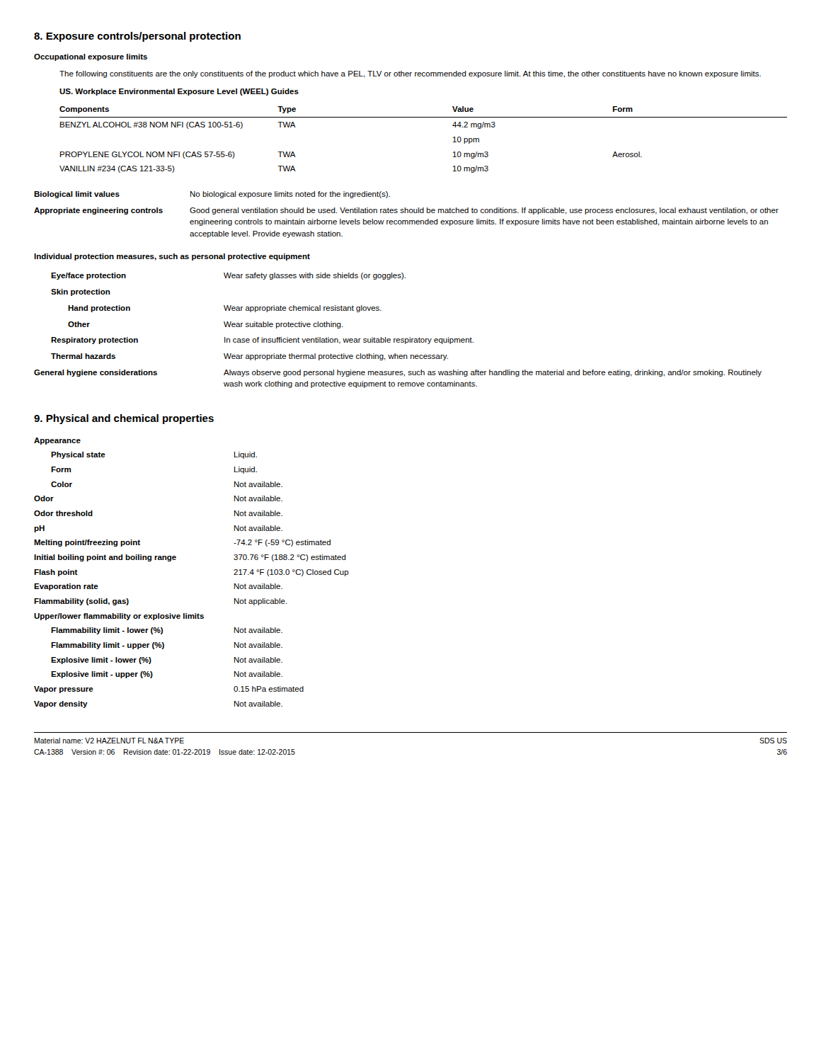8. Exposure controls/personal protection
Occupational exposure limits
The following constituents are the only constituents of the product which have a PEL, TLV or other recommended exposure limit. At this time, the other constituents have no known exposure limits.
US. Workplace Environmental Exposure Level (WEEL) Guides
| Components | Type | Value | Form |
| --- | --- | --- | --- |
| BENZYL ALCOHOL #38 NOM NFI (CAS 100-51-6) | TWA | 44.2 mg/m3 | |
| | | 10 ppm | |
| PROPYLENE GLYCOL NOM NFI (CAS 57-55-6) | TWA | 10 mg/m3 | Aerosol. |
| VANILLIN #234 (CAS 121-33-5) | TWA | 10 mg/m3 | |
| Biological limit values | No biological exposure limits noted for the ingredient(s). |
| Appropriate engineering controls | Good general ventilation should be used. Ventilation rates should be matched to conditions. If applicable, use process enclosures, local exhaust ventilation, or other engineering controls to maintain airborne levels below recommended exposure limits. If exposure limits have not been established, maintain airborne levels to an acceptable level. Provide eyewash station. |
Individual protection measures, such as personal protective equipment
| Eye/face protection | Wear safety glasses with side shields (or goggles). |
| Skin protection | |
| Hand protection | Wear appropriate chemical resistant gloves. |
| Other | Wear suitable protective clothing. |
| Respiratory protection | In case of insufficient ventilation, wear suitable respiratory equipment. |
| Thermal hazards | Wear appropriate thermal protective clothing, when necessary. |
| General hygiene considerations | Always observe good personal hygiene measures, such as washing after handling the material and before eating, drinking, and/or smoking. Routinely wash work clothing and protective equipment to remove contaminants. |
9. Physical and chemical properties
| Appearance | |
| Physical state | Liquid. |
| Form | Liquid. |
| Color | Not available. |
| Odor | Not available. |
| Odor threshold | Not available. |
| pH | Not available. |
| Melting point/freezing point | -74.2 °F (-59 °C) estimated |
| Initial boiling point and boiling range | 370.76 °F (188.2 °C) estimated |
| Flash point | 217.4 °F (103.0 °C) Closed Cup |
| Evaporation rate | Not available. |
| Flammability (solid, gas) | Not applicable. |
| Upper/lower flammability or explosive limits | |
| Flammability limit - lower (%) | Not available. |
| Flammability limit - upper (%) | Not available. |
| Explosive limit - lower (%) | Not available. |
| Explosive limit - upper (%) | Not available. |
| Vapor pressure | 0.15 hPa estimated |
| Vapor density | Not available. |
Material name: V2 HAZELNUT FL N&A TYPE
SDS US
CA-1388 Version #: 06 Revision date: 01-22-2019 Issue date: 12-02-2015
3/6